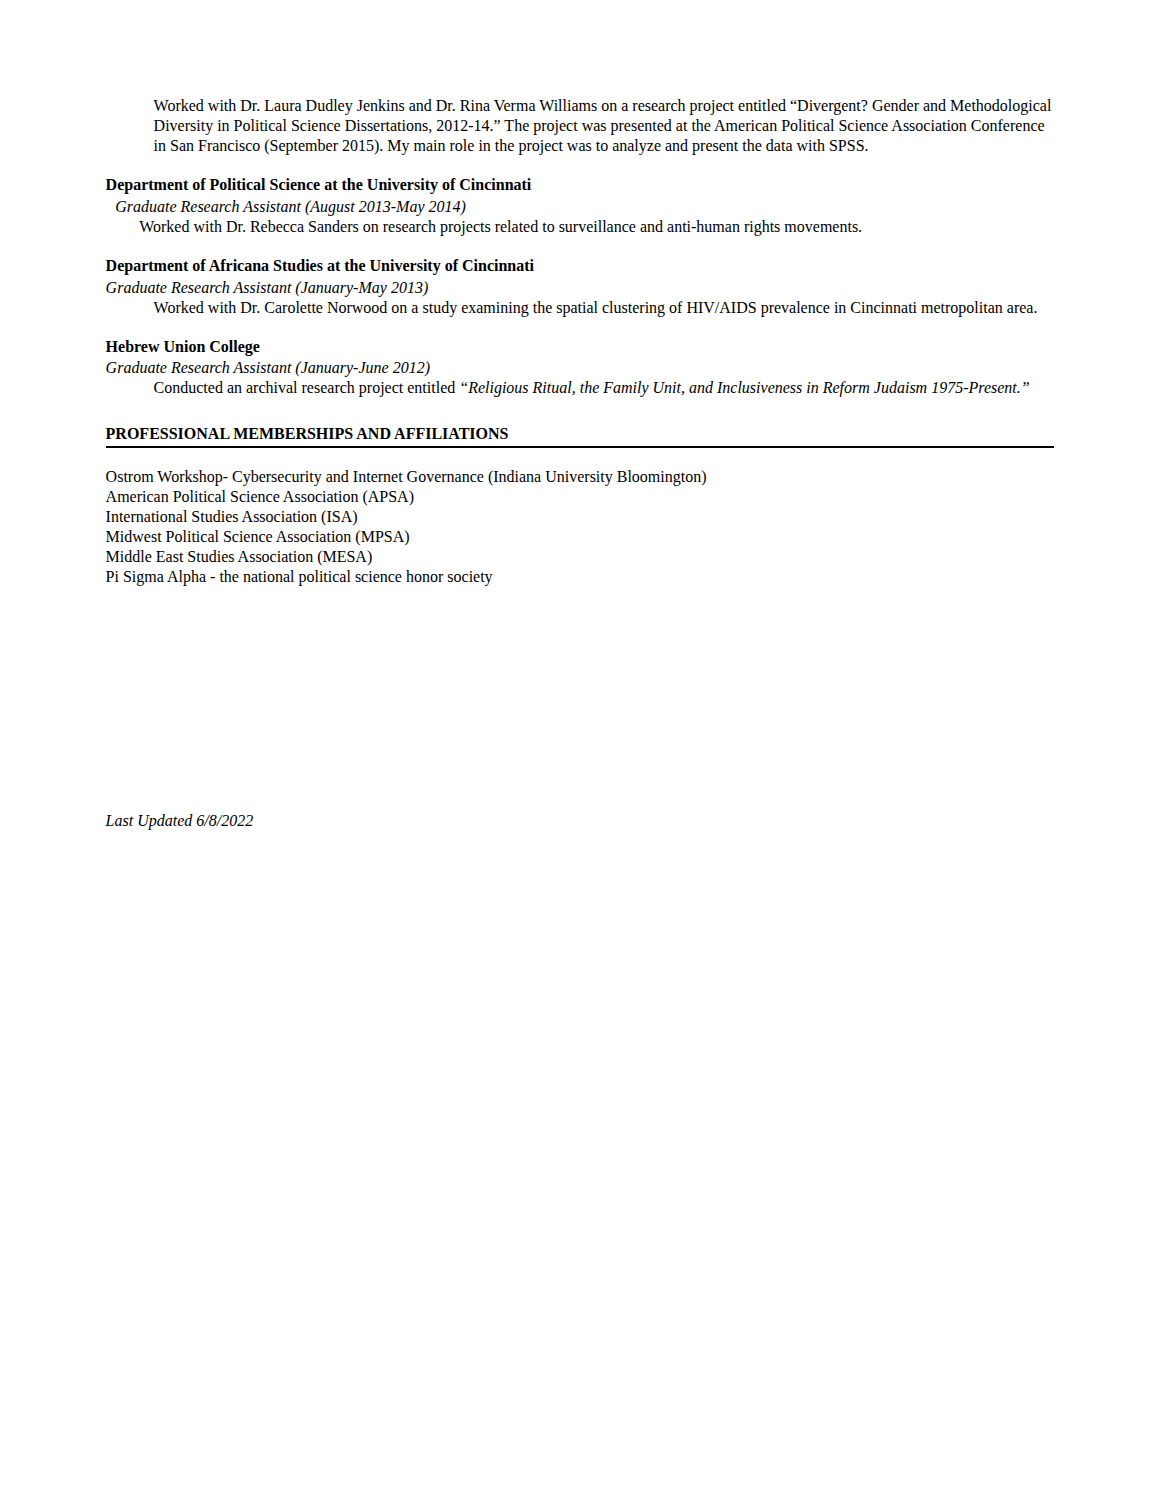Worked with Dr. Laura Dudley Jenkins and Dr. Rina Verma Williams on a research project entitled “Divergent? Gender and Methodological Diversity in Political Science Dissertations, 2012-14.” The project was presented at the American Political Science Association Conference in San Francisco (September 2015). My main role in the project was to analyze and present the data with SPSS.
Department of Political Science at the University of Cincinnati
Graduate Research Assistant (August 2013-May 2014)
Worked with Dr. Rebecca Sanders on research projects related to surveillance and anti-human rights movements.
Department of Africana Studies at the University of Cincinnati
Graduate Research Assistant (January-May 2013)
Worked with Dr. Carolette Norwood on a study examining the spatial clustering of HIV/AIDS prevalence in Cincinnati metropolitan area.
Hebrew Union College
Graduate Research Assistant (January-June 2012)
Conducted an archival research project entitled “Religious Ritual, the Family Unit, and Inclusiveness in Reform Judaism 1975-Present.”
PROFESSIONAL MEMBERSHIPS AND AFFILIATIONS
Ostrom Workshop- Cybersecurity and Internet Governance (Indiana University Bloomington)
American Political Science Association (APSA)
International Studies Association (ISA)
Midwest Political Science Association (MPSA)
Middle East Studies Association (MESA)
Pi Sigma Alpha - the national political science honor society
Last Updated 6/8/2022